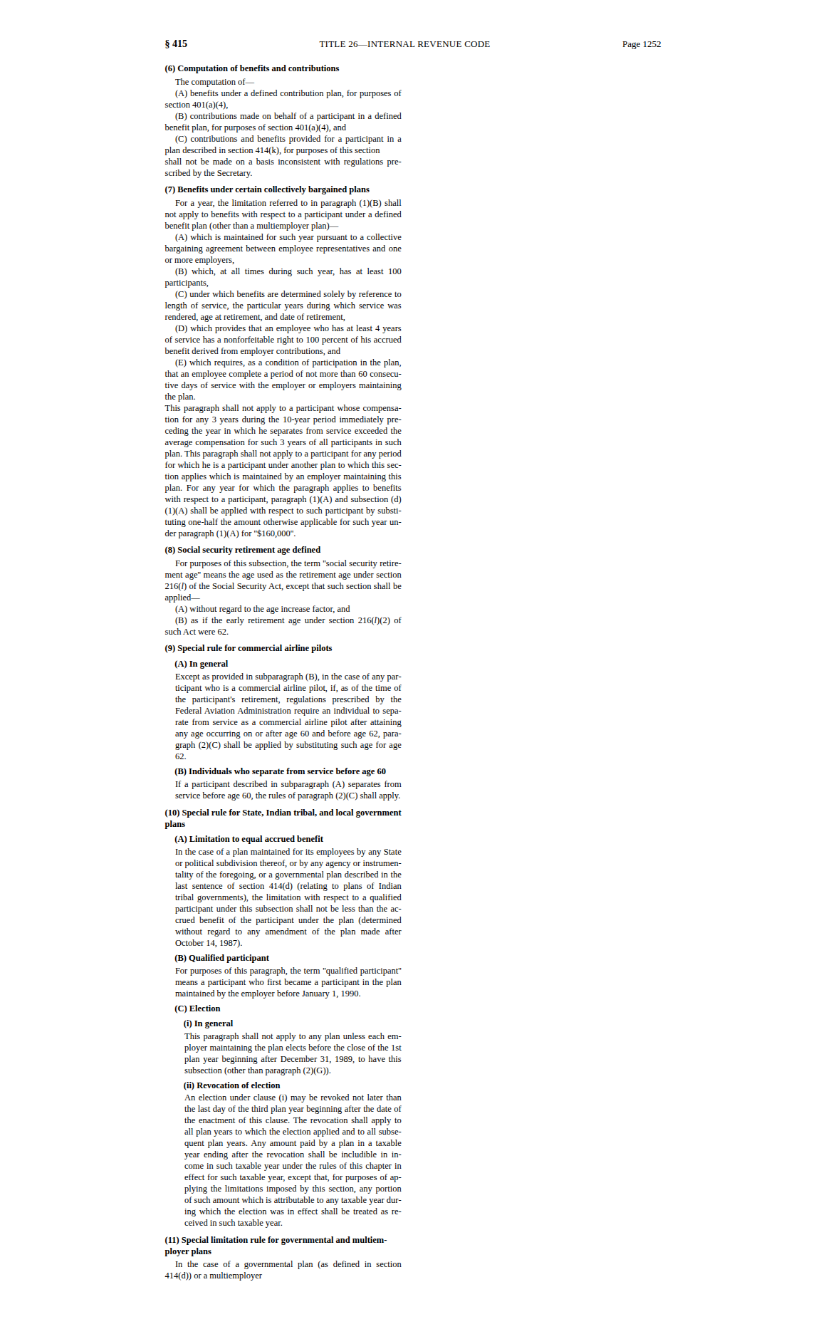§ 415 TITLE 26—INTERNAL REVENUE CODE Page 1252
(6) Computation of benefits and contributions
The computation of—
(A) benefits under a defined contribution plan, for purposes of section 401(a)(4),
(B) contributions made on behalf of a participant in a defined benefit plan, for purposes of section 401(a)(4), and
(C) contributions and benefits provided for a participant in a plan described in section 414(k), for purposes of this section
shall not be made on a basis inconsistent with regulations prescribed by the Secretary.
(7) Benefits under certain collectively bargained plans
For a year, the limitation referred to in paragraph (1)(B) shall not apply to benefits with respect to a participant under a defined benefit plan (other than a multiemployer plan)—
(A) which is maintained for such year pursuant to a collective bargaining agreement between employee representatives and one or more employers,
(B) which, at all times during such year, has at least 100 participants,
(C) under which benefits are determined solely by reference to length of service, the particular years during which service was rendered, age at retirement, and date of retirement,
(D) which provides that an employee who has at least 4 years of service has a nonforfeitable right to 100 percent of his accrued benefit derived from employer contributions, and
(E) which requires, as a condition of participation in the plan, that an employee complete a period of not more than 60 consecutive days of service with the employer or employers maintaining the plan.
This paragraph shall not apply to a participant whose compensation for any 3 years during the 10-year period immediately preceding the year in which he separates from service exceeded the average compensation for such 3 years of all participants in such plan. This paragraph shall not apply to a participant for any period for which he is a participant under another plan to which this section applies which is maintained by an employer maintaining this plan. For any year for which the paragraph applies to benefits with respect to a participant, paragraph (1)(A) and subsection (d)(1)(A) shall be applied with respect to such participant by substituting one-half the amount otherwise applicable for such year under paragraph (1)(A) for ''$160,000''.
(8) Social security retirement age defined
For purposes of this subsection, the term ''social security retirement age'' means the age used as the retirement age under section 216(l) of the Social Security Act, except that such section shall be applied—
(A) without regard to the age increase factor, and
(B) as if the early retirement age under section 216(l)(2) of such Act were 62.
(9) Special rule for commercial airline pilots
(A) In general
Except as provided in subparagraph (B), in the case of any participant who is a commercial airline pilot, if, as of the time of the participant's retirement, regulations prescribed by the Federal Aviation Administration require an individual to separate from service as a commercial airline pilot after attaining any age occurring on or after age 60 and before age 62, paragraph (2)(C) shall be applied by substituting such age for age 62.
(B) Individuals who separate from service before age 60
If a participant described in subparagraph (A) separates from service before age 60, the rules of paragraph (2)(C) shall apply.
(10) Special rule for State, Indian tribal, and local government plans
(A) Limitation to equal accrued benefit
In the case of a plan maintained for its employees by any State or political subdivision thereof, or by any agency or instrumentality of the foregoing, or a governmental plan described in the last sentence of section 414(d) (relating to plans of Indian tribal governments), the limitation with respect to a qualified participant under this subsection shall not be less than the accrued benefit of the participant under the plan (determined without regard to any amendment of the plan made after October 14, 1987).
(B) Qualified participant
For purposes of this paragraph, the term ''qualified participant'' means a participant who first became a participant in the plan maintained by the employer before January 1, 1990.
(C) Election
(i) In general
This paragraph shall not apply to any plan unless each employer maintaining the plan elects before the close of the 1st plan year beginning after December 31, 1989, to have this subsection (other than paragraph (2)(G)).
(ii) Revocation of election
An election under clause (i) may be revoked not later than the last day of the third plan year beginning after the date of the enactment of this clause. The revocation shall apply to all plan years to which the election applied and to all subsequent plan years. Any amount paid by a plan in a taxable year ending after the revocation shall be includible in income in such taxable year under the rules of this chapter in effect for such taxable year, except that, for purposes of applying the limitations imposed by this section, any portion of such amount which is attributable to any taxable year during which the election was in effect shall be treated as received in such taxable year.
(11) Special limitation rule for governmental and multiemployer plans
In the case of a governmental plan (as defined in section 414(d)) or a multiemployer